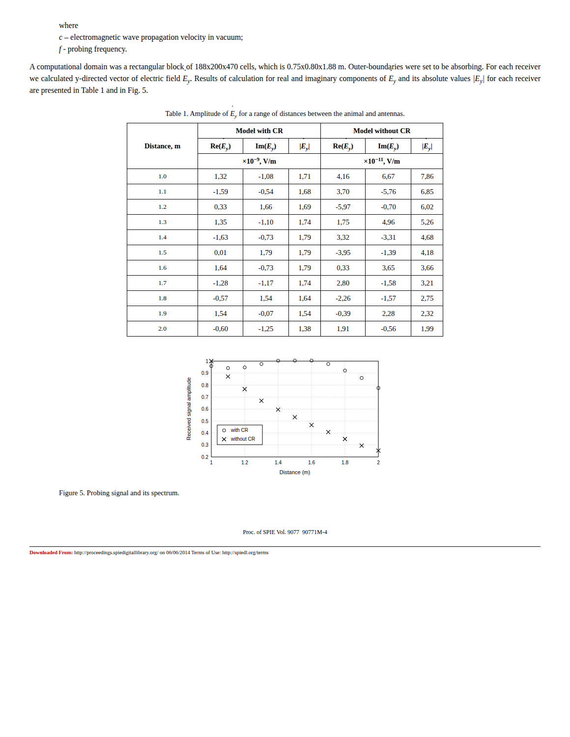where
c – electromagnetic wave propagation velocity in vacuum;
f - probing frequency.
A computational domain was a rectangular block of 188x200x470 cells, which is 0.75x0.80x1.88 m. Outer-boundaries were set to be absorbing. For each receiver we calculated y-directed vector of electric field Ey. Results of calculation for real and imaginary components of Ey and its absolute values |Ey| for each receiver are presented in Table 1 and in Fig. 5.
Table 1. Amplitude of Ey for a range of distances between the animal and antennas.
| Distance, m | Model with CR | Model without CR |
| Re( E y ) | Im( E y ) | / E y / | Re( E y ) | Im( E y ) | / E y / |
| ×10 −9 , V/m | ×10 −11 , V/m |
| 1.0 | 1,32 | -1,08 | 1,71 | 4,16 | 6,67 | 7,86 |
| 1.1 | -1,59 | -0,54 | 1,68 | 3,70 | -5,76 | 6,85 |
| 1.2 | 0,33 | 1,66 | 1,69 | -5,97 | -0,70 | 6,02 |
| 1.3 | 1,35 | -1,10 | 1,74 | 1,75 | 4,96 | 5,26 |
| 1.4 | -1,63 | -0,73 | 1,79 | 3,32 | -3,31 | 4,68 |
| 1.5 | 0,01 | 1,79 | 1,79 | -3,95 | -1,39 | 4,18 |
| 1.6 | 1,64 | -0,73 | 1,79 | 0,33 | 3,65 | 3,66 |
| 1.7 | -1,28 | -1,17 | 1,74 | 2,80 | -1,58 | 3,21 |
| 1.8 | -0,57 | 1,54 | 1,64 | -2,26 | -1,57 | 2,75 |
| 1.9 | 1,54 | -0,07 | 1,54 | -0,39 | 2,28 | 2,32 |
| 2.0 | -0,60 | -1,25 | 1,38 | 1,91 | -0,56 | 1,99 |
1 0.9 0.8 0.7 0.6 0.5 0.4 0.3 0.2 1 1.2 1.4 1.6 1.8 2 Distance (m) Received signal amplitude with CR without CR
Figure 5. Probing signal and its spectrum.
Proc. of SPIE Vol. 9077 90771M-4
Downloaded From: http://proceedings.spiedigitallibrary.org/ on 06/06/2014 Terms of Use: http://spiedl.org/terms